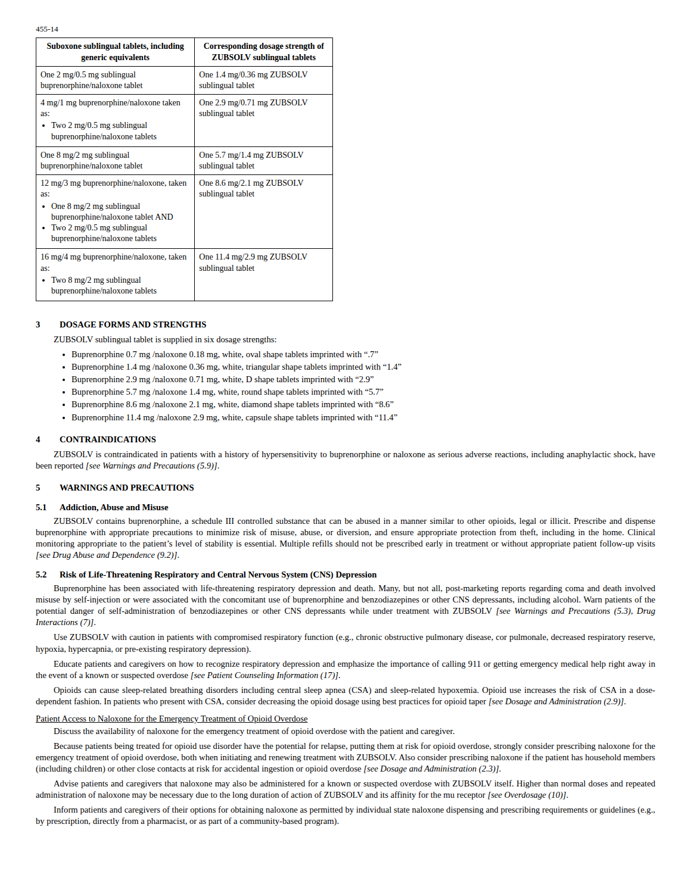455-14
| Suboxone sublingual tablets, including generic equivalents | Corresponding dosage strength of ZUBSOLV sublingual tablets |
| --- | --- |
| One 2 mg/0.5 mg sublingual buprenorphine/naloxone tablet | One 1.4 mg/0.36 mg ZUBSOLV sublingual tablet |
| 4 mg/1 mg buprenorphine/naloxone taken as: Two 2 mg/0.5 mg sublingual buprenorphine/naloxone tablets | One 2.9 mg/0.71 mg ZUBSOLV sublingual tablet |
| One 8 mg/2 mg sublingual buprenorphine/naloxone tablet | One 5.7 mg/1.4 mg ZUBSOLV sublingual tablet |
| 12 mg/3 mg buprenorphine/naloxone, taken as: One 8 mg/2 mg sublingual buprenorphine/naloxone tablet AND Two 2 mg/0.5 mg sublingual buprenorphine/naloxone tablets | One 8.6 mg/2.1 mg ZUBSOLV sublingual tablet |
| 16 mg/4 mg buprenorphine/naloxone, taken as: Two 8 mg/2 mg sublingual buprenorphine/naloxone tablets | One 11.4 mg/2.9 mg ZUBSOLV sublingual tablet |
3 DOSAGE FORMS AND STRENGTHS
ZUBSOLV sublingual tablet is supplied in six dosage strengths:
Buprenorphine 0.7 mg /naloxone 0.18 mg, white, oval shape tablets imprinted with “.7”
Buprenorphine 1.4 mg /naloxone 0.36 mg, white, triangular shape tablets imprinted with “1.4”
Buprenorphine 2.9 mg /naloxone 0.71 mg, white, D shape tablets imprinted with “2.9”
Buprenorphine 5.7 mg /naloxone 1.4 mg, white, round shape tablets imprinted with “5.7”
Buprenorphine 8.6 mg /naloxone 2.1 mg, white, diamond shape tablets imprinted with “8.6”
Buprenorphine 11.4 mg /naloxone 2.9 mg, white, capsule shape tablets imprinted with “11.4”
4 CONTRAINDICATIONS
ZUBSOLV is contraindicated in patients with a history of hypersensitivity to buprenorphine or naloxone as serious adverse reactions, including anaphylactic shock, have been reported [see Warnings and Precautions (5.9)].
5 WARNINGS AND PRECAUTIONS
5.1 Addiction, Abuse and Misuse
ZUBSOLV contains buprenorphine, a schedule III controlled substance that can be abused in a manner similar to other opioids, legal or illicit. Prescribe and dispense buprenorphine with appropriate precautions to minimize risk of misuse, abuse, or diversion, and ensure appropriate protection from theft, including in the home. Clinical monitoring appropriate to the patient’s level of stability is essential. Multiple refills should not be prescribed early in treatment or without appropriate patient follow-up visits [see Drug Abuse and Dependence (9.2)].
5.2 Risk of Life-Threatening Respiratory and Central Nervous System (CNS) Depression
Buprenorphine has been associated with life-threatening respiratory depression and death. Many, but not all, post-marketing reports regarding coma and death involved misuse by self-injection or were associated with the concomitant use of buprenorphine and benzodiazepines or other CNS depressants, including alcohol. Warn patients of the potential danger of self-administration of benzodiazepines or other CNS depressants while under treatment with ZUBSOLV [see Warnings and Precautions (5.3), Drug Interactions (7)].
Use ZUBSOLV with caution in patients with compromised respiratory function (e.g., chronic obstructive pulmonary disease, cor pulmonale, decreased respiratory reserve, hypoxia, hypercapnia, or pre-existing respiratory depression).
Educate patients and caregivers on how to recognize respiratory depression and emphasize the importance of calling 911 or getting emergency medical help right away in the event of a known or suspected overdose [see Patient Counseling Information (17)].
Opioids can cause sleep-related breathing disorders including central sleep apnea (CSA) and sleep-related hypoxemia. Opioid use increases the risk of CSA in a dose-dependent fashion. In patients who present with CSA, consider decreasing the opioid dosage using best practices for opioid taper [see Dosage and Administration (2.9)].
Patient Access to Naloxone for the Emergency Treatment of Opioid Overdose
Discuss the availability of naloxone for the emergency treatment of opioid overdose with the patient and caregiver.
Because patients being treated for opioid use disorder have the potential for relapse, putting them at risk for opioid overdose, strongly consider prescribing naloxone for the emergency treatment of opioid overdose, both when initiating and renewing treatment with ZUBSOLV. Also consider prescribing naloxone if the patient has household members (including children) or other close contacts at risk for accidental ingestion or opioid overdose [see Dosage and Administration (2.3)].
Advise patients and caregivers that naloxone may also be administered for a known or suspected overdose with ZUBSOLV itself. Higher than normal doses and repeated administration of naloxone may be necessary due to the long duration of action of ZUBSOLV and its affinity for the mu receptor [see Overdosage (10)].
Inform patients and caregivers of their options for obtaining naloxone as permitted by individual state naloxone dispensing and prescribing requirements or guidelines (e.g., by prescription, directly from a pharmacist, or as part of a community-based program).